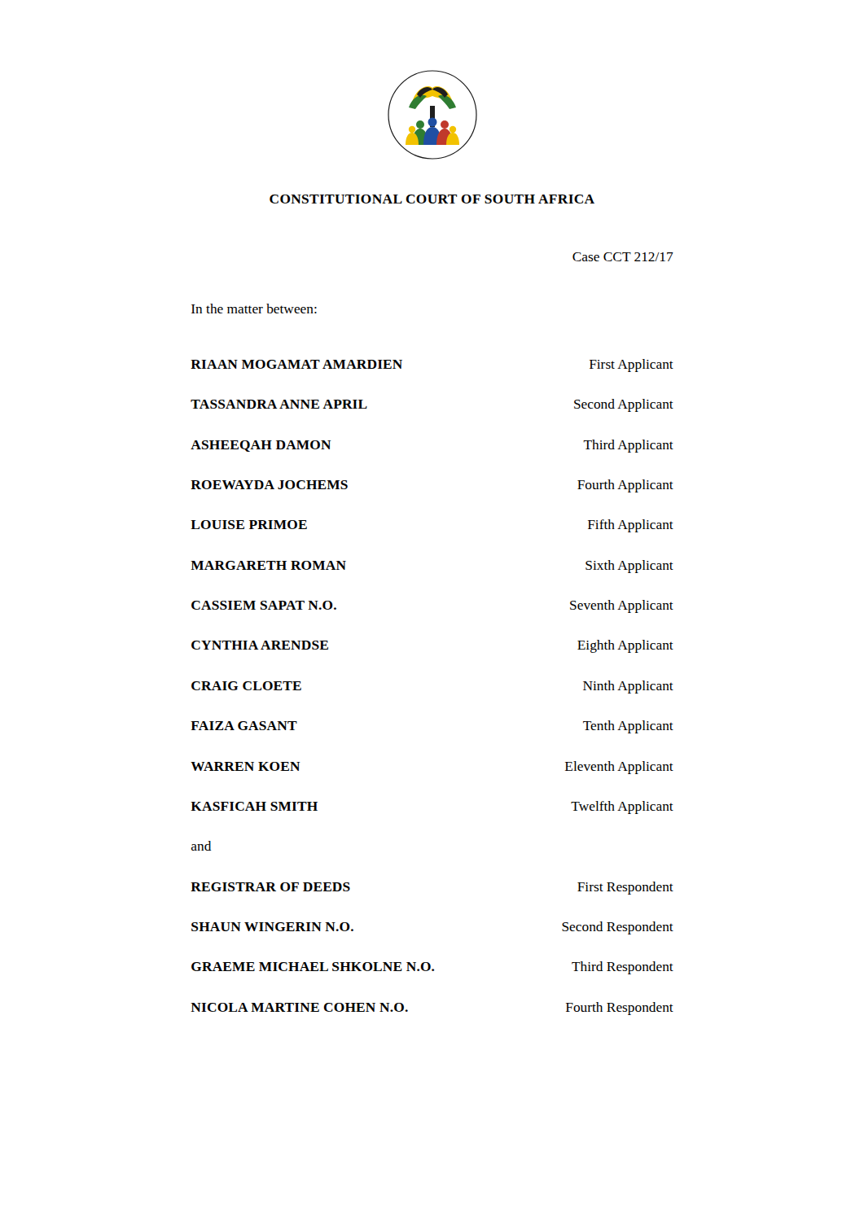Constitutional Court of South Africa
Case CCT 212/17
In the matter between:
| Riaan Mogamat Amardien | First Applicant |
| Tassandra Anne April | Second Applicant |
| Asheeqah Damon | Third Applicant |
| Roewayda Jochems | Fourth Applicant |
| Louise Primoe | Fifth Applicant |
| Margareth Roman | Sixth Applicant |
| Cassiem Sapat N.O. | Seventh Applicant |
| Cynthia Arendse | Eighth Applicant |
| Craig Cloete | Ninth Applicant |
| Faiza Gasant | Tenth Applicant |
| Warren Koen | Eleventh Applicant |
| Kasficah Smith | Twelfth Applicant |
| and | |
| Registrar of Deeds | First Respondent |
| Shaun Wingerin N.O. | Second Respondent |
| Graeme Michael Shkolne N.O. | Third Respondent |
| Nicola Martine Cohen N.O. | Fourth Respondent |